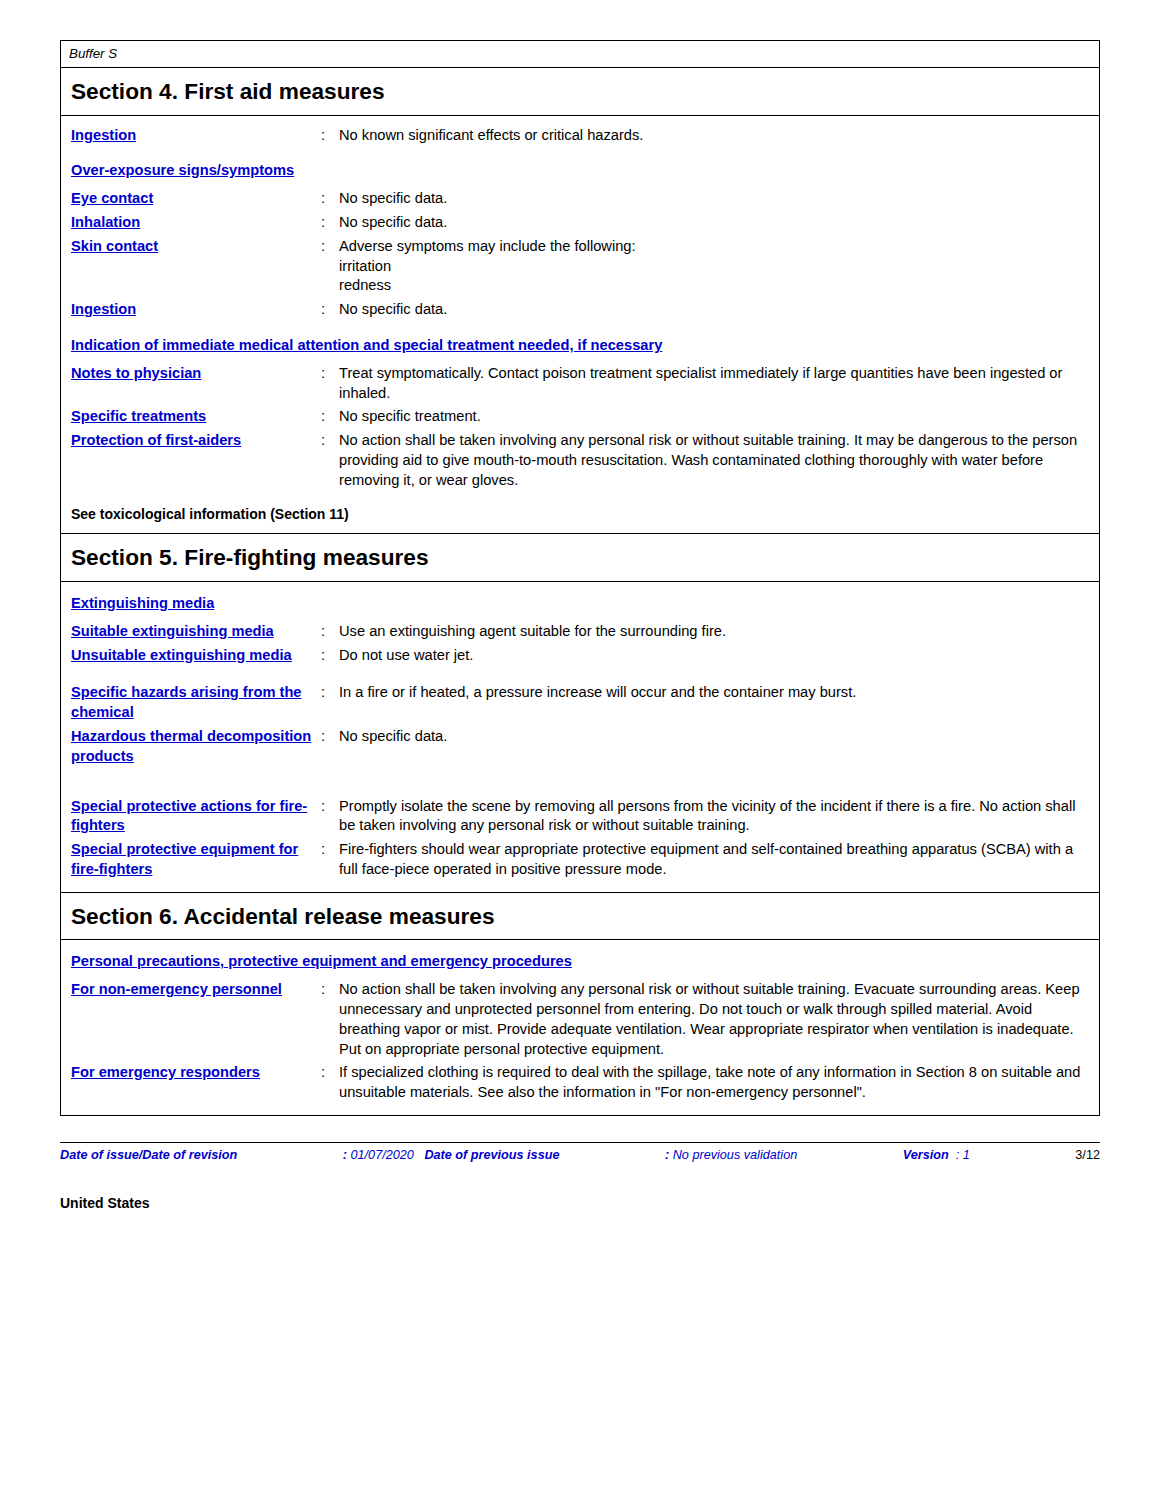Buffer S
Section 4. First aid measures
| Ingestion | : | No known significant effects or critical hazards. |
Over-exposure signs/symptoms
| Eye contact | : | No specific data. |
| Inhalation | : | No specific data. |
| Skin contact | : | Adverse symptoms may include the following: irritation redness |
| Ingestion | : | No specific data. |
Indication of immediate medical attention and special treatment needed, if necessary
| Notes to physician | : | Treat symptomatically. Contact poison treatment specialist immediately if large quantities have been ingested or inhaled. |
| Specific treatments | : | No specific treatment. |
| Protection of first-aiders | : | No action shall be taken involving any personal risk or without suitable training. It may be dangerous to the person providing aid to give mouth-to-mouth resuscitation. Wash contaminated clothing thoroughly with water before removing it, or wear gloves. |
See toxicological information (Section 11)
Section 5. Fire-fighting measures
Extinguishing media
| Suitable extinguishing media | : | Use an extinguishing agent suitable for the surrounding fire. |
| Unsuitable extinguishing media | : | Do not use water jet. |
| Specific hazards arising from the chemical | : | In a fire or if heated, a pressure increase will occur and the container may burst. |
| Hazardous thermal decomposition products | : | No specific data. |
| Special protective actions for fire-fighters | : | Promptly isolate the scene by removing all persons from the vicinity of the incident if there is a fire. No action shall be taken involving any personal risk or without suitable training. |
| Special protective equipment for fire-fighters | : | Fire-fighters should wear appropriate protective equipment and self-contained breathing apparatus (SCBA) with a full face-piece operated in positive pressure mode. |
Section 6. Accidental release measures
Personal precautions, protective equipment and emergency procedures
| For non-emergency personnel | : | No action shall be taken involving any personal risk or without suitable training. Evacuate surrounding areas. Keep unnecessary and unprotected personnel from entering. Do not touch or walk through spilled material. Avoid breathing vapor or mist. Provide adequate ventilation. Wear appropriate respirator when ventilation is inadequate. Put on appropriate personal protective equipment. |
| For emergency responders | : | If specialized clothing is required to deal with the spillage, take note of any information in Section 8 on suitable and unsuitable materials. See also the information in "For non-emergency personnel". |
Date of issue/Date of revision : 01/07/2020 Date of previous issue : No previous validation Version : 1 3/12
United States